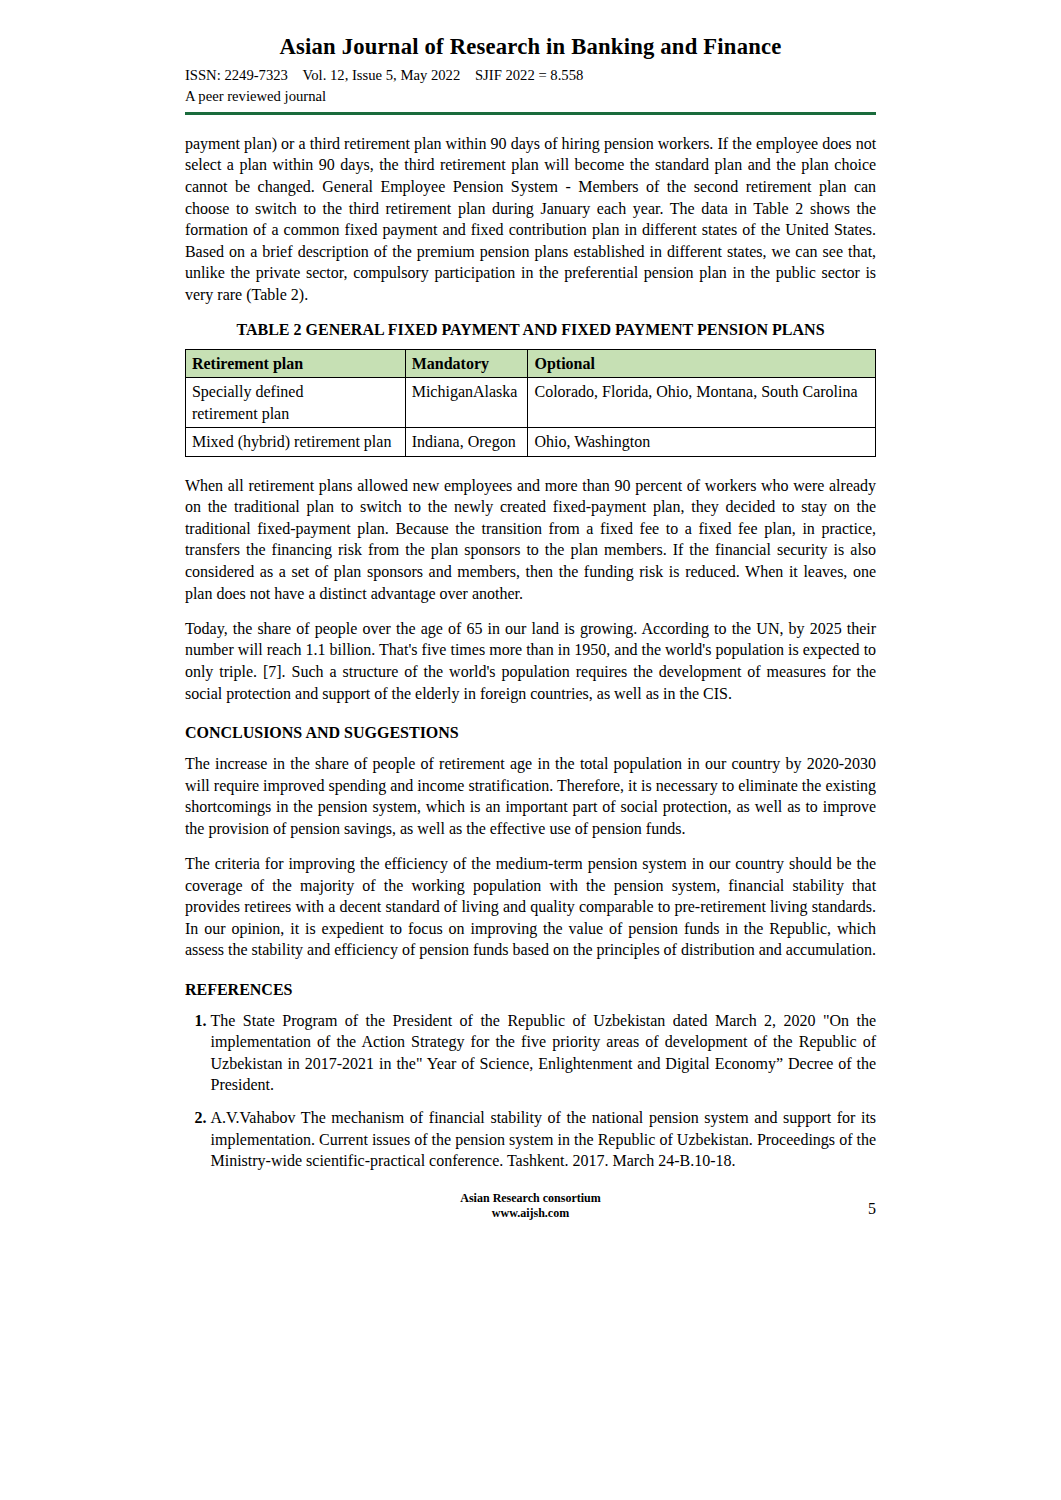Asian Journal of Research in Banking and Finance
ISSN: 2249-7323 Vol. 12, Issue 5, May 2022 SJIF 2022 = 8.558
A peer reviewed journal
payment plan) or a third retirement plan within 90 days of hiring pension workers. If the employee does not select a plan within 90 days, the third retirement plan will become the standard plan and the plan choice cannot be changed. General Employee Pension System - Members of the second retirement plan can choose to switch to the third retirement plan during January each year. The data in Table 2 shows the formation of a common fixed payment and fixed contribution plan in different states of the United States. Based on a brief description of the premium pension plans established in different states, we can see that, unlike the private sector, compulsory participation in the preferential pension plan in the public sector is very rare (Table 2).
TABLE 2 GENERAL FIXED PAYMENT AND FIXED PAYMENT PENSION PLANS
| Retirement plan | Mandatory | Optional |
| --- | --- | --- |
| Specially defined retirement plan | MichiganAlaska | Colorado, Florida, Ohio, Montana, South Carolina |
| Mixed (hybrid) retirement plan | Indiana, Oregon | Ohio, Washington |
When all retirement plans allowed new employees and more than 90 percent of workers who were already on the traditional plan to switch to the newly created fixed-payment plan, they decided to stay on the traditional fixed-payment plan. Because the transition from a fixed fee to a fixed fee plan, in practice, transfers the financing risk from the plan sponsors to the plan members. If the financial security is also considered as a set of plan sponsors and members, then the funding risk is reduced. When it leaves, one plan does not have a distinct advantage over another.
Today, the share of people over the age of 65 in our land is growing. According to the UN, by 2025 their number will reach 1.1 billion. That's five times more than in 1950, and the world's population is expected to only triple. [7]. Such a structure of the world's population requires the development of measures for the social protection and support of the elderly in foreign countries, as well as in the CIS.
Conclusions and Suggestions
The increase in the share of people of retirement age in the total population in our country by 2020-2030 will require improved spending and income stratification. Therefore, it is necessary to eliminate the existing shortcomings in the pension system, which is an important part of social protection, as well as to improve the provision of pension savings, as well as the effective use of pension funds.
The criteria for improving the efficiency of the medium-term pension system in our country should be the coverage of the majority of the working population with the pension system, financial stability that provides retirees with a decent standard of living and quality comparable to pre-retirement living standards. In our opinion, it is expedient to focus on improving the value of pension funds in the Republic, which assess the stability and efficiency of pension funds based on the principles of distribution and accumulation.
References
The State Program of the President of the Republic of Uzbekistan dated March 2, 2020 "On the implementation of the Action Strategy for the five priority areas of development of the Republic of Uzbekistan in 2017-2021 in the" Year of Science, Enlightenment and Digital Economy” Decree of the President.
A.V.Vahabov The mechanism of financial stability of the national pension system and support for its implementation. Current issues of the pension system in the Republic of Uzbekistan. Proceedings of the Ministry-wide scientific-practical conference. Tashkent. 2017. March 24-B.10-18.
Asian Research consortium
www.aijsh.com
5